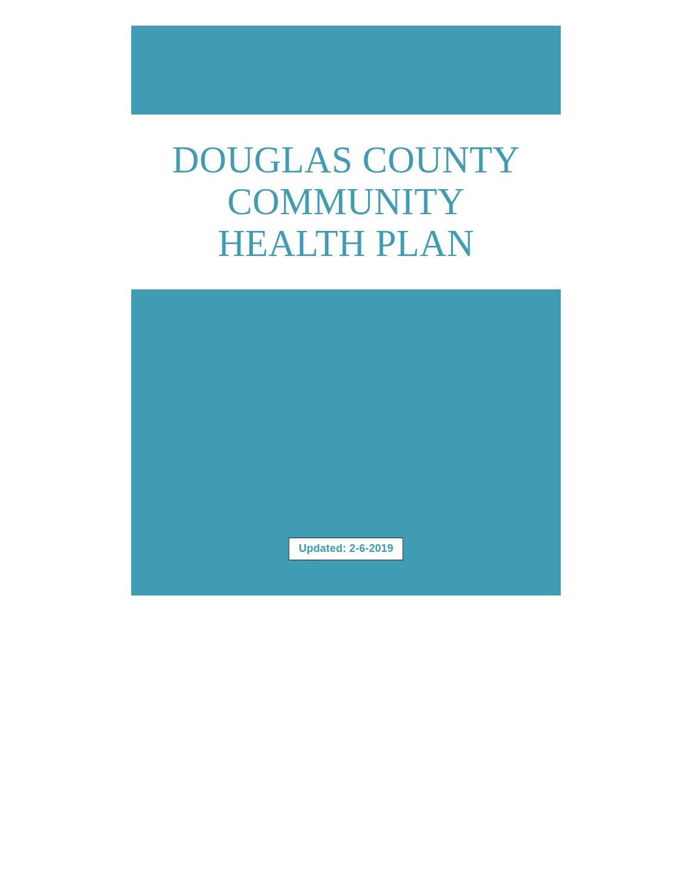DOUGLAS COUNTY COMMUNITY HEALTH PLAN
Updated: 2-6-2019